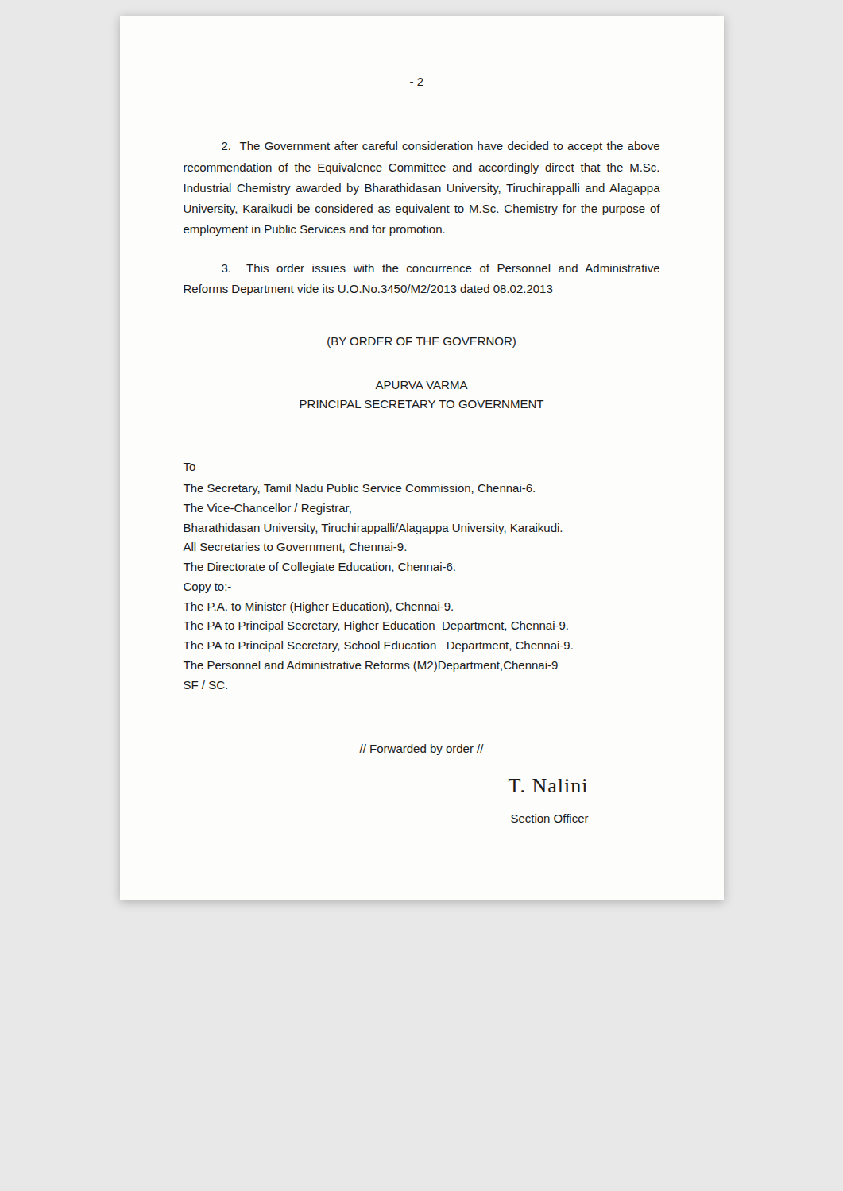- 2 –
2. The Government after careful consideration have decided to accept the above recommendation of the Equivalence Committee and accordingly direct that the M.Sc. Industrial Chemistry awarded by Bharathidasan University, Tiruchirappalli and Alagappa University, Karaikudi be considered as equivalent to M.Sc. Chemistry for the purpose of employment in Public Services and for promotion.
3. This order issues with the concurrence of Personnel and Administrative Reforms Department vide its U.O.No.3450/M2/2013 dated 08.02.2013
(BY ORDER OF THE GOVERNOR)
APURVA VARMA PRINCIPAL SECRETARY TO GOVERNMENT
To
The Secretary, Tamil Nadu Public Service Commission, Chennai-6.
The Vice-Chancellor / Registrar,
Bharathidasan University, Tiruchirappalli/Alagappa University, Karaikudi.
All Secretaries to Government, Chennai-9.
The Directorate of Collegiate Education, Chennai-6.
Copy to:-
The P.A. to Minister (Higher Education), Chennai-9.
The PA to Principal Secretary, Higher Education Department, Chennai-9.
The PA to Principal Secretary, School Education Department, Chennai-9.
The Personnel and Administrative Reforms (M2)Department,Chennai-9
SF / SC.
// Forwarded by order //
T. Nalini Section Officer